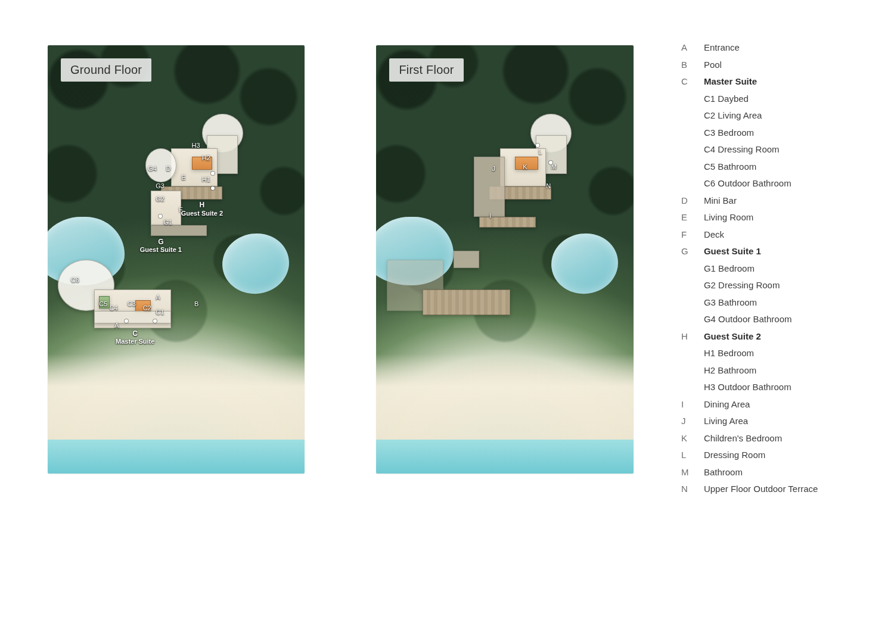Ground Floor
H3 H2 H1 HGuest Suite 2 E D F G4 G3 G2 G1 GGuest Suite 1
C6 C5 C4 C3 C2 C1 A A CMaster Suite B
First Floor
L M N K J I
A
Entrance
B
Pool
C
Master Suite
C1 Daybed
C2 Living Area
C3 Bedroom
C4 Dressing Room
C5 Bathroom
C6 Outdoor Bathroom
D
Mini Bar
E
Living Room
F
Deck
G
Guest Suite 1
G1 Bedroom
G2 Dressing Room
G3 Bathroom
G4 Outdoor Bathroom
H
Guest Suite 2
H1 Bedroom
H2 Bathroom
H3 Outdoor Bathroom
I
Dining Area
J
Living Area
K
Children's Bedroom
L
Dressing Room
M
Bathroom
N
Upper Floor Outdoor Terrace